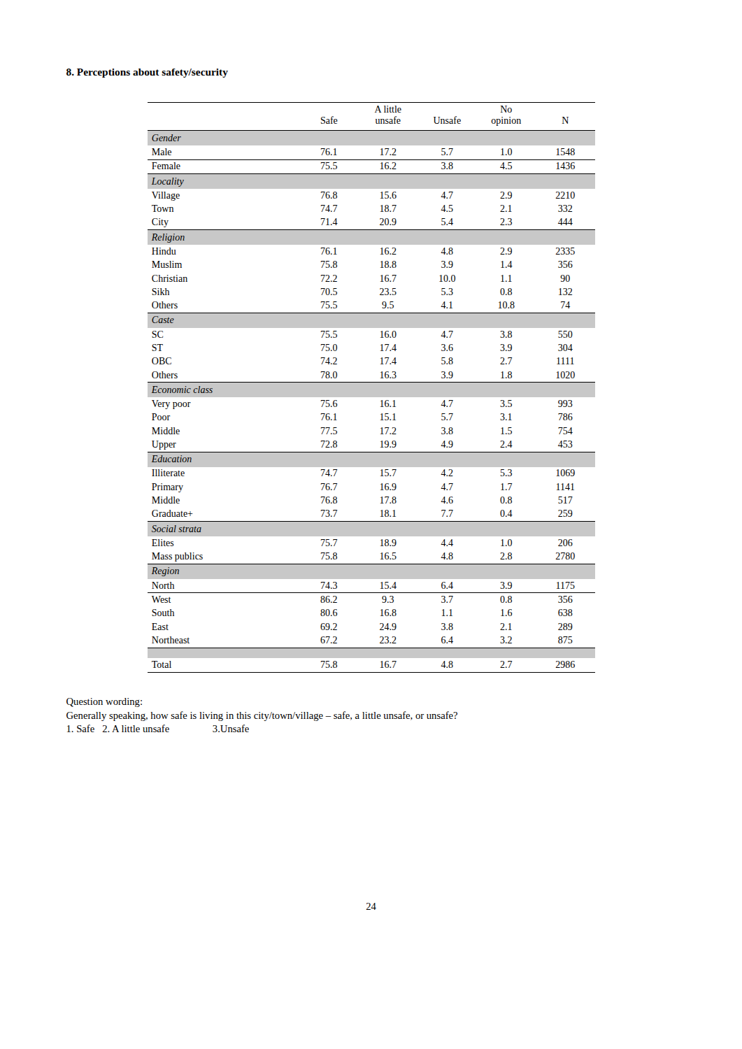8. Perceptions about safety/security
| | Safe | A little unsafe | Unsafe | No opinion | N |
| --- | --- | --- | --- | --- | --- |
| Gender | | | | | |
| Male | 76.1 | 17.2 | 5.7 | 1.0 | 1548 |
| Female | 75.5 | 16.2 | 3.8 | 4.5 | 1436 |
| Locality | | | | | |
| Village | 76.8 | 15.6 | 4.7 | 2.9 | 2210 |
| Town | 74.7 | 18.7 | 4.5 | 2.1 | 332 |
| City | 71.4 | 20.9 | 5.4 | 2.3 | 444 |
| Religion | | | | | |
| Hindu | 76.1 | 16.2 | 4.8 | 2.9 | 2335 |
| Muslim | 75.8 | 18.8 | 3.9 | 1.4 | 356 |
| Christian | 72.2 | 16.7 | 10.0 | 1.1 | 90 |
| Sikh | 70.5 | 23.5 | 5.3 | 0.8 | 132 |
| Others | 75.5 | 9.5 | 4.1 | 10.8 | 74 |
| Caste | | | | | |
| SC | 75.5 | 16.0 | 4.7 | 3.8 | 550 |
| ST | 75.0 | 17.4 | 3.6 | 3.9 | 304 |
| OBC | 74.2 | 17.4 | 5.8 | 2.7 | 1111 |
| Others | 78.0 | 16.3 | 3.9 | 1.8 | 1020 |
| Economic class | | | | | |
| Very poor | 75.6 | 16.1 | 4.7 | 3.5 | 993 |
| Poor | 76.1 | 15.1 | 5.7 | 3.1 | 786 |
| Middle | 77.5 | 17.2 | 3.8 | 1.5 | 754 |
| Upper | 72.8 | 19.9 | 4.9 | 2.4 | 453 |
| Education | | | | | |
| Illiterate | 74.7 | 15.7 | 4.2 | 5.3 | 1069 |
| Primary | 76.7 | 16.9 | 4.7 | 1.7 | 1141 |
| Middle | 76.8 | 17.8 | 4.6 | 0.8 | 517 |
| Graduate+ | 73.7 | 18.1 | 7.7 | 0.4 | 259 |
| Social strata | | | | | |
| Elites | 75.7 | 18.9 | 4.4 | 1.0 | 206 |
| Mass publics | 75.8 | 16.5 | 4.8 | 2.8 | 2780 |
| Region | | | | | |
| North | 74.3 | 15.4 | 6.4 | 3.9 | 1175 |
| West | 86.2 | 9.3 | 3.7 | 0.8 | 356 |
| South | 80.6 | 16.8 | 1.1 | 1.6 | 638 |
| East | 69.2 | 24.9 | 3.8 | 2.1 | 289 |
| Northeast | 67.2 | 23.2 | 6.4 | 3.2 | 875 |
| Total | 75.8 | 16.7 | 4.8 | 2.7 | 2986 |
Question wording:
Generally speaking, how safe is living in this city/town/village – safe, a little unsafe, or unsafe?
1. Safe 2. A little unsafe 3.Unsafe
24